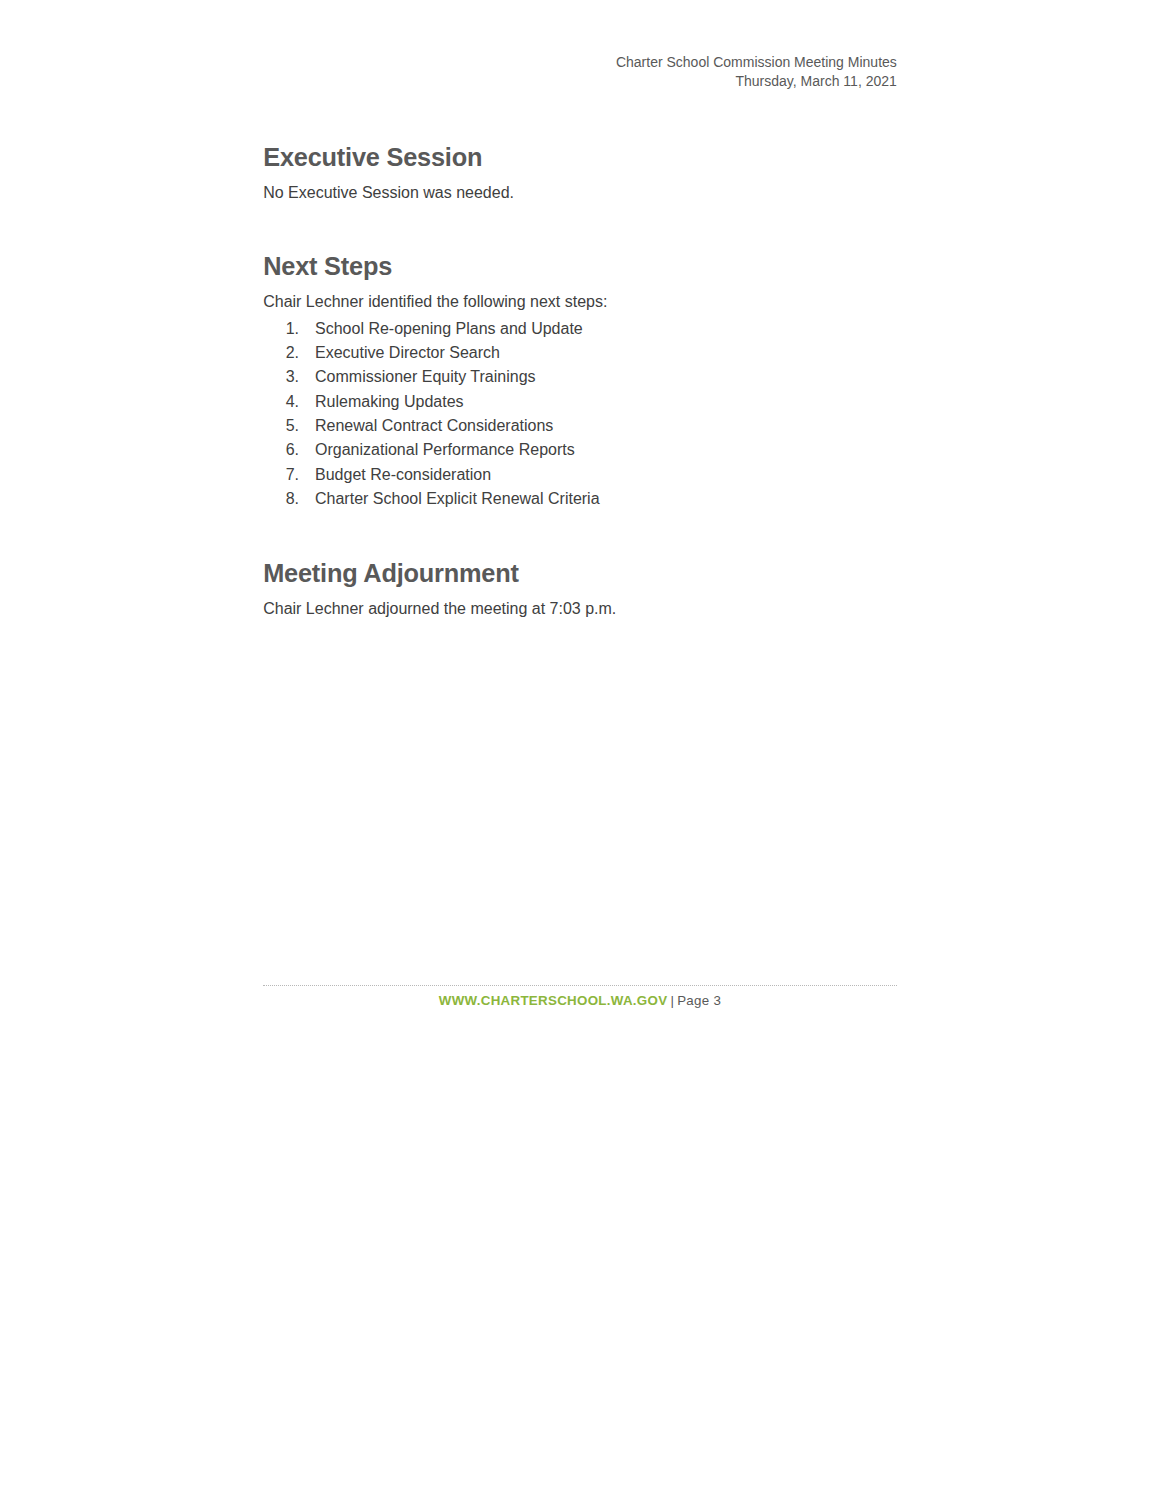Charter School Commission Meeting Minutes
Thursday, March 11, 2021
Executive Session
No Executive Session was needed.
Next Steps
Chair Lechner identified the following next steps:
School Re-opening Plans and Update
Executive Director Search
Commissioner Equity Trainings
Rulemaking Updates
Renewal Contract Considerations
Organizational Performance Reports
Budget Re-consideration
Charter School Explicit Renewal Criteria
Meeting Adjournment
Chair Lechner adjourned the meeting at 7:03 p.m.
WWW.CHARTERSCHOOL.WA.GOV|Page 3